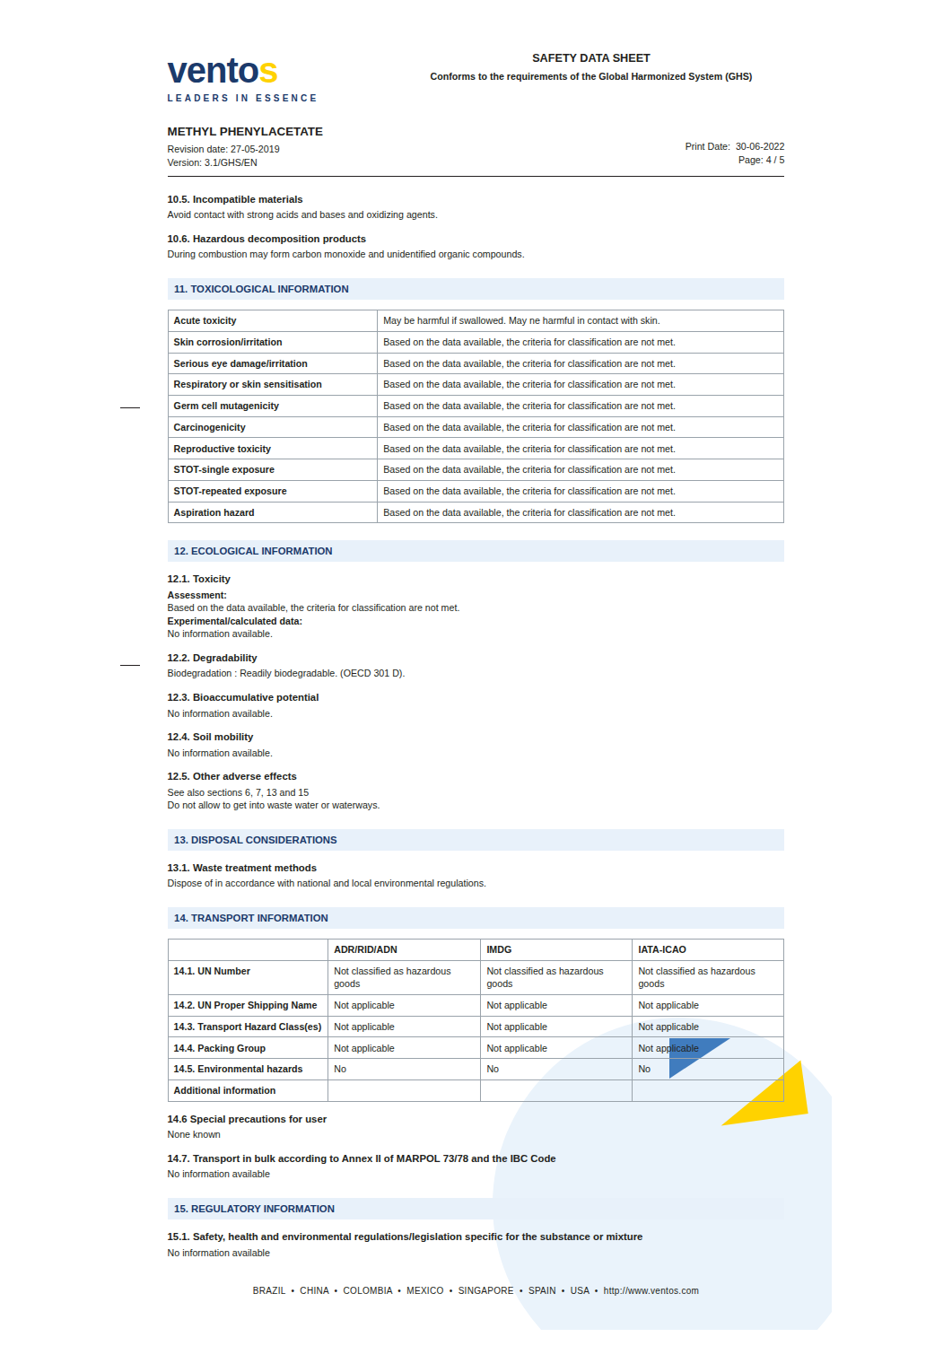ventos
LEADERS IN ESSENCE
SAFETY DATA SHEET
Conforms to the requirements of the Global Harmonized System (GHS)
METHYL PHENYLACETATE
Revision date: 27-05-2019
Version: 3.1/GHS/EN
Print Date: 30-06-2022
Page: 4 / 5
10.5. Incompatible materials
Avoid contact with strong acids and bases and oxidizing agents.
10.6. Hazardous decomposition products
During combustion may form carbon monoxide and unidentified organic compounds.
11. TOXICOLOGICAL INFORMATION
| Acute toxicity | May be harmful if swallowed. May ne harmful in contact with skin. |
| Skin corrosion/irritation | Based on the data available, the criteria for classification are not met. |
| Serious eye damage/irritation | Based on the data available, the criteria for classification are not met. |
| Respiratory or skin sensitisation | Based on the data available, the criteria for classification are not met. |
| Germ cell mutagenicity | Based on the data available, the criteria for classification are not met. |
| Carcinogenicity | Based on the data available, the criteria for classification are not met. |
| Reproductive toxicity | Based on the data available, the criteria for classification are not met. |
| STOT-single exposure | Based on the data available, the criteria for classification are not met. |
| STOT-repeated exposure | Based on the data available, the criteria for classification are not met. |
| Aspiration hazard | Based on the data available, the criteria for classification are not met. |
12. ECOLOGICAL INFORMATION
12.1. Toxicity
Assessment:
Based on the data available, the criteria for classification are not met.
Experimental/calculated data:
No information available.
12.2. Degradability
Biodegradation : Readily biodegradable. (OECD 301 D).
12.3. Bioaccumulative potential
No information available.
12.4. Soil mobility
No information available.
12.5. Other adverse effects
See also sections 6, 7, 13 and 15
Do not allow to get into waste water or waterways.
13. DISPOSAL CONSIDERATIONS
13.1. Waste treatment methods
Dispose of in accordance with national and local environmental regulations.
14. TRANSPORT INFORMATION
| | ADR/RID/ADN | IMDG | IATA-ICAO |
| --- | --- | --- | --- |
| 14.1. UN Number | Not classified as hazardous goods | Not classified as hazardous goods | Not classified as hazardous goods |
| 14.2. UN Proper Shipping Name | Not applicable | Not applicable | Not applicable |
| 14.3. Transport Hazard Class(es) | Not applicable | Not applicable | Not applicable |
| 14.4. Packing Group | Not applicable | Not applicable | Not applicable |
| 14.5. Environmental hazards | No | No | No |
| Additional information | | | |
14.6 Special precautions for user
None known
14.7. Transport in bulk according to Annex II of MARPOL 73/78 and the IBC Code
No information available
15. REGULATORY INFORMATION
15.1. Safety, health and environmental regulations/legislation specific for the substance or mixture
No information available
BRAZIL • CHINA • COLOMBIA • MEXICO • SINGAPORE • SPAIN • USA • http://www.ventos.com